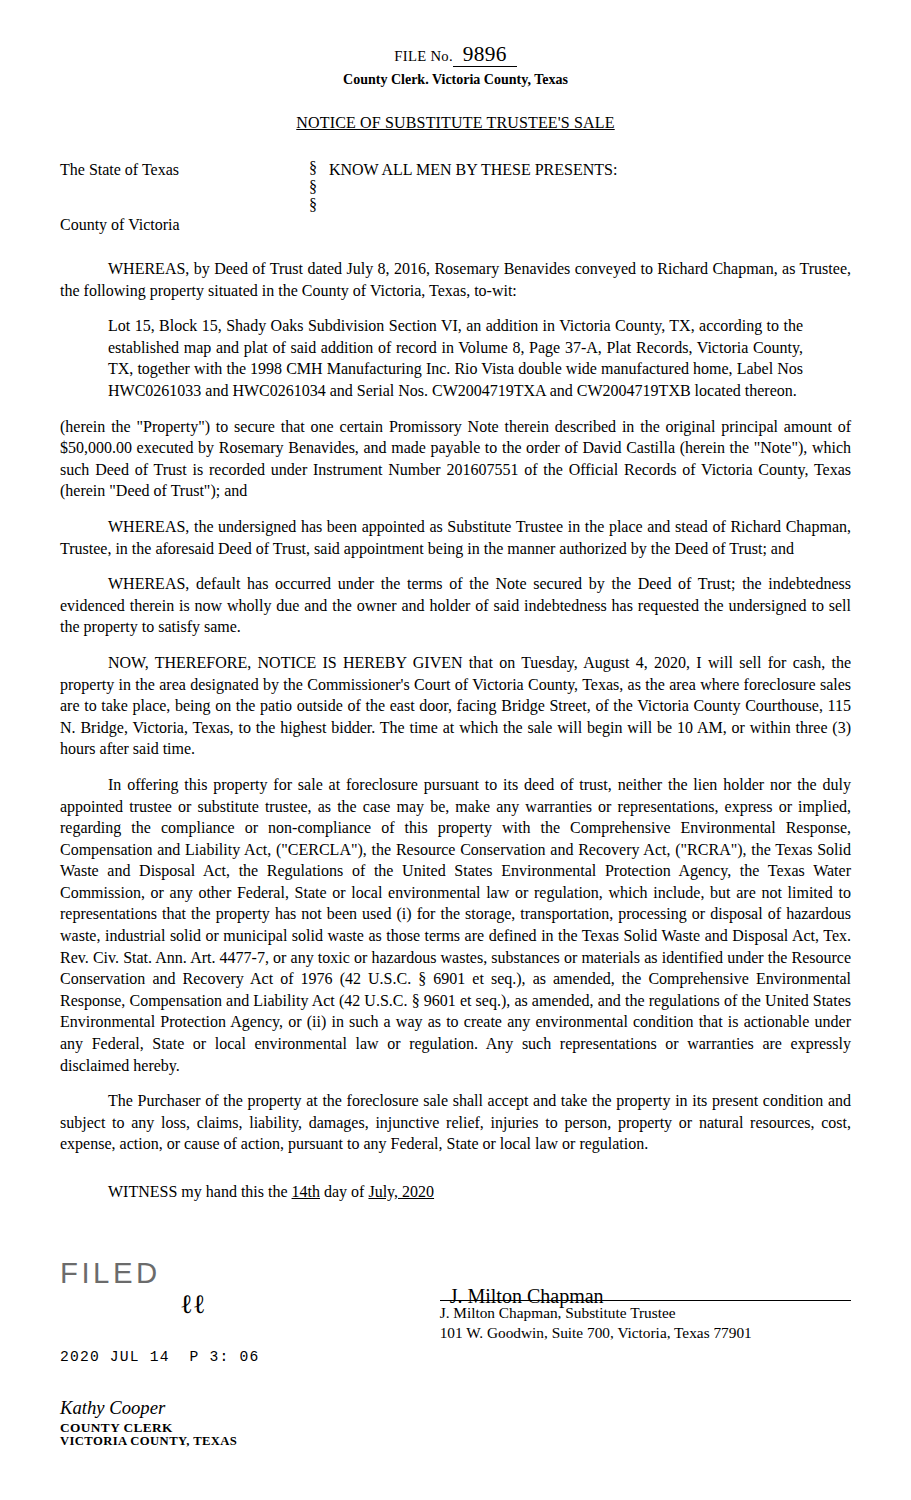FILE No.9896
County Clerk. Victoria County, Texas
NOTICE OF SUBSTITUTE TRUSTEE'S SALE
| The State of Texas | § § § | KNOW ALL MEN BY THESE PRESENTS: |
| County of Victoria | | |
WHEREAS, by Deed of Trust dated July 8, 2016, Rosemary Benavides conveyed to Richard Chapman, as Trustee, the following property situated in the County of Victoria, Texas, to-wit:
Lot 15, Block 15, Shady Oaks Subdivision Section VI, an addition in Victoria County, TX, according to the established map and plat of said addition of record in Volume 8, Page 37-A, Plat Records, Victoria County, TX, together with the 1998 CMH Manufacturing Inc. Rio Vista double wide manufactured home, Label Nos HWC0261033 and HWC0261034 and Serial Nos. CW2004719TXA and CW2004719TXB located thereon.
(herein the "Property") to secure that one certain Promissory Note therein described in the original principal amount of $50,000.00 executed by Rosemary Benavides, and made payable to the order of David Castilla (herein the "Note"), which such Deed of Trust is recorded under Instrument Number 201607551 of the Official Records of Victoria County, Texas (herein "Deed of Trust"); and
WHEREAS, the undersigned has been appointed as Substitute Trustee in the place and stead of Richard Chapman, Trustee, in the aforesaid Deed of Trust, said appointment being in the manner authorized by the Deed of Trust; and
WHEREAS, default has occurred under the terms of the Note secured by the Deed of Trust; the indebtedness evidenced therein is now wholly due and the owner and holder of said indebtedness has requested the undersigned to sell the property to satisfy same.
NOW, THEREFORE, NOTICE IS HEREBY GIVEN that on Tuesday, August 4, 2020, I will sell for cash, the property in the area designated by the Commissioner's Court of Victoria County, Texas, as the area where foreclosure sales are to take place, being on the patio outside of the east door, facing Bridge Street, of the Victoria County Courthouse, 115 N. Bridge, Victoria, Texas, to the highest bidder. The time at which the sale will begin will be 10 AM, or within three (3) hours after said time.
In offering this property for sale at foreclosure pursuant to its deed of trust, neither the lien holder nor the duly appointed trustee or substitute trustee, as the case may be, make any warranties or representations, express or implied, regarding the compliance or non-compliance of this property with the Comprehensive Environmental Response, Compensation and Liability Act, ("CERCLA"), the Resource Conservation and Recovery Act, ("RCRA"), the Texas Solid Waste and Disposal Act, the Regulations of the United States Environmental Protection Agency, the Texas Water Commission, or any other Federal, State or local environmental law or regulation, which include, but are not limited to representations that the property has not been used (i) for the storage, transportation, processing or disposal of hazardous waste, industrial solid or municipal solid waste as those terms are defined in the Texas Solid Waste and Disposal Act, Tex. Rev. Civ. Stat. Ann. Art. 4477-7, or any toxic or hazardous wastes, substances or materials as identified under the Resource Conservation and Recovery Act of 1976 (42 U.S.C. § 6901 et seq.), as amended, the Comprehensive Environmental Response, Compensation and Liability Act (42 U.S.C. § 9601 et seq.), as amended, and the regulations of the United States Environmental Protection Agency, or (ii) in such a way as to create any environmental condition that is actionable under any Federal, State or local environmental law or regulation. Any such representations or warranties are expressly disclaimed hereby.
The Purchaser of the property at the foreclosure sale shall accept and take the property in its present condition and subject to any loss, claims, liability, damages, injunctive relief, injuries to person, property or natural resources, cost, expense, action, or cause of action, pursuant to any Federal, State or local law or regulation.
WITNESS my hand this the 14th day of July, 2020
FILED
ℓℓ
2020 JUL 14 P 3: 06
Kathy Cooper COUNTY CLERK VICTORIA COUNTY, TEXAS
J. Milton Chapman
J. Milton Chapman, Substitute Trustee
101 W. Goodwin, Suite 700, Victoria, Texas 77901